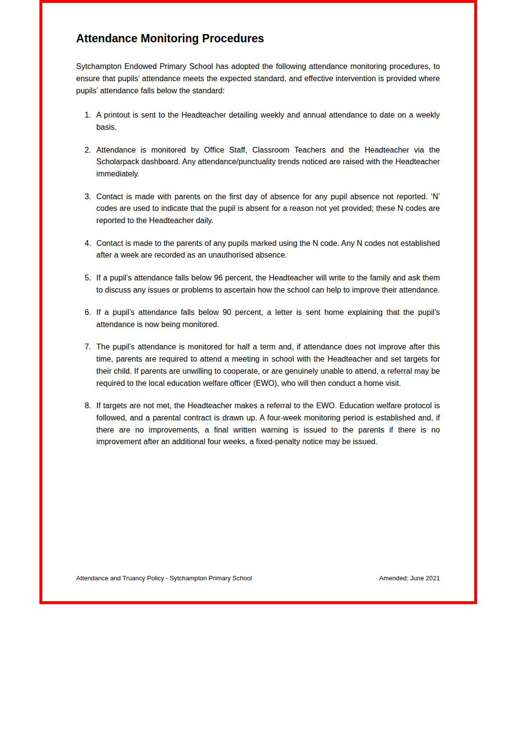Attendance Monitoring Procedures
Sytchampton Endowed Primary School has adopted the following attendance monitoring procedures, to ensure that pupils’ attendance meets the expected standard, and effective intervention is provided where pupils’ attendance falls below the standard:
A printout is sent to the Headteacher detailing weekly and annual attendance to date on a weekly basis.
Attendance is monitored by Office Staff, Classroom Teachers and the Headteacher via the Scholarpack dashboard. Any attendance/punctuality trends noticed are raised with the Headteacher immediately.
Contact is made with parents on the first day of absence for any pupil absence not reported. ‘N’ codes are used to indicate that the pupil is absent for a reason not yet provided; these N codes are reported to the Headteacher daily.
Contact is made to the parents of any pupils marked using the N code. Any N codes not established after a week are recorded as an unauthorised absence.
If a pupil’s attendance falls below 96 percent, the Headteacher will write to the family and ask them to discuss any issues or problems to ascertain how the school can help to improve their attendance.
If a pupil’s attendance falls below 90 percent, a letter is sent home explaining that the pupil’s attendance is now being monitored.
The pupil’s attendance is monitored for half a term and, if attendance does not improve after this time, parents are required to attend a meeting in school with the Headteacher and set targets for their child. If parents are unwilling to cooperate, or are genuinely unable to attend, a referral may be required to the local education welfare officer (EWO), who will then conduct a home visit.
If targets are not met, the Headteacher makes a referral to the EWO. Education welfare protocol is followed, and a parental contract is drawn up. A four-week monitoring period is established and, if there are no improvements, a final written warning is issued to the parents if there is no improvement after an additional four weeks, a fixed‑penalty notice may be issued.
Attendance and Truancy Policy - Sytchampton Primary School Amended: June 2021